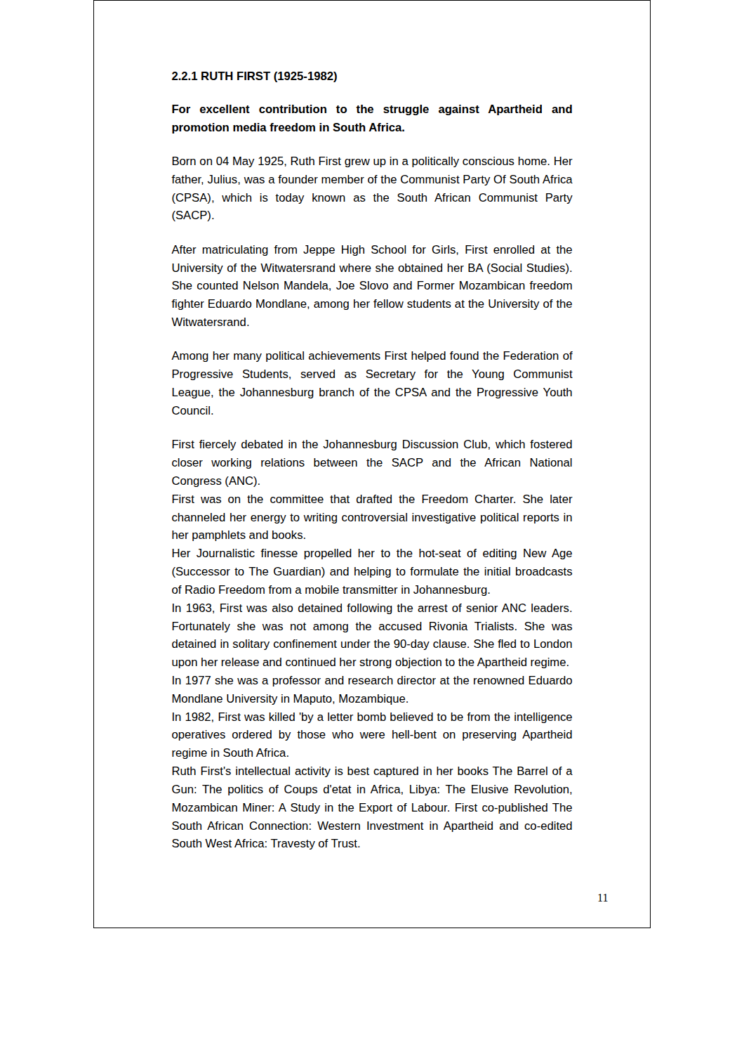2.2.1 RUTH FIRST (1925-1982)
For excellent contribution to the struggle against Apartheid and promotion media freedom in South Africa.
Born on 04 May 1925, Ruth First grew up in a politically conscious home. Her father, Julius, was a founder member of the Communist Party Of South Africa (CPSA), which is today known as the South African Communist Party (SACP).
After matriculating from Jeppe High School for Girls, First enrolled at the University of the Witwatersrand where she obtained her BA (Social Studies). She counted Nelson Mandela, Joe Slovo and Former Mozambican freedom fighter Eduardo Mondlane, among her fellow students at the University of the Witwatersrand.
Among her many political achievements First helped found the Federation of Progressive Students, served as Secretary for the Young Communist League, the Johannesburg branch of the CPSA and the Progressive Youth Council.
First fiercely debated in the Johannesburg Discussion Club, which fostered closer working relations between the SACP and the African National Congress (ANC).
First was on the committee that drafted the Freedom Charter. She later channeled her energy to writing controversial investigative political reports in her pamphlets and books.
Her Journalistic finesse propelled her to the hot-seat of editing New Age (Successor to The Guardian) and helping to formulate the initial broadcasts of Radio Freedom from a mobile transmitter in Johannesburg.
In 1963, First was also detained following the arrest of senior ANC leaders. Fortunately she was not among the accused Rivonia Trialists. She was detained in solitary confinement under the 90-day clause. She fled to London upon her release and continued her strong objection to the Apartheid regime.
In 1977 she was a professor and research director at the renowned Eduardo Mondlane University in Maputo, Mozambique.
In 1982, First was killed 'by a letter bomb believed to be from the intelligence operatives ordered by those who were hell-bent on preserving Apartheid regime in South Africa.
Ruth First's intellectual activity is best captured in her books The Barrel of a Gun: The politics of Coups d'etat in Africa, Libya: The Elusive Revolution, Mozambican Miner: A Study in the Export of Labour. First co-published The South African Connection: Western Investment in Apartheid and co-edited South West Africa: Travesty of Trust.
11